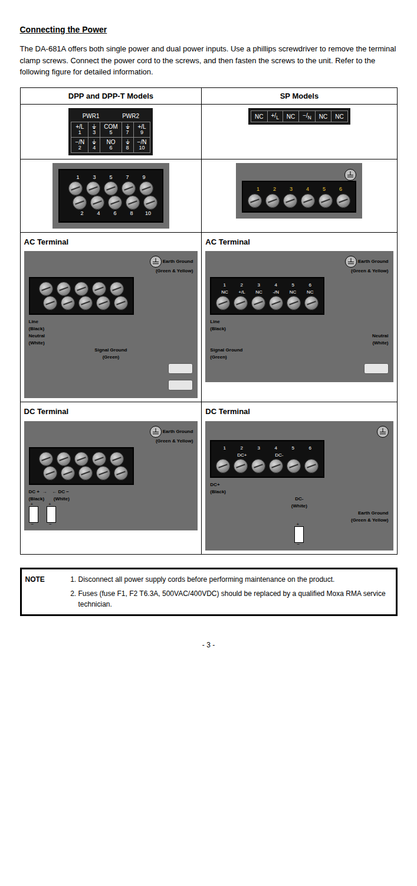Connecting the Power
The DA-681A offers both single power and dual power inputs. Use a phillips screwdriver to remove the terminal clamp screws. Connect the power cord to the screws, and then fasten the screws to the unit. Refer to the following figure for detailed information.
| DPP and DPP-T Models | SP Models |
| --- | --- |
| PWR1 PWR2 / +/L 1 / ⏚ 3 / COM 5 / ⏚ 7 / +/L 9 / / −/N 2 / ⏚ 4 / NO 6 / ⏚ 8 / −/N 10 / | / NC / +/ L / NC / −/ N / NC / NC / |
| 1 3 5 7 9 2 4 6 8 10 | 1 2 3 4 5 6 |
| AC Terminal Earth Ground (Green & Yellow) Line (Black) Neutral (White) Signal Ground (Green) | AC Terminal Earth Ground (Green & Yellow) 1 2 3 4 5 6 NC +/L NC -/N NC NC Line (Black) Neutral (White) Signal Ground (Green) |
| DC Terminal Earth Ground (Green & Yellow) DC + → ← DC − (Black) (White) + − + − | DC Terminal 1 2 3 4 5 6 DC+ DC- DC+ (Black) DC- (White) Earth Ground (Green & Yellow) + − |
| NOTE | Disconnect all power supply cords before performing maintenance on the product. Fuses (fuse F1, F2 T6.3A, 500VAC/400VDC) should be replaced by a qualified Moxa RMA service technician. |
- 3 -